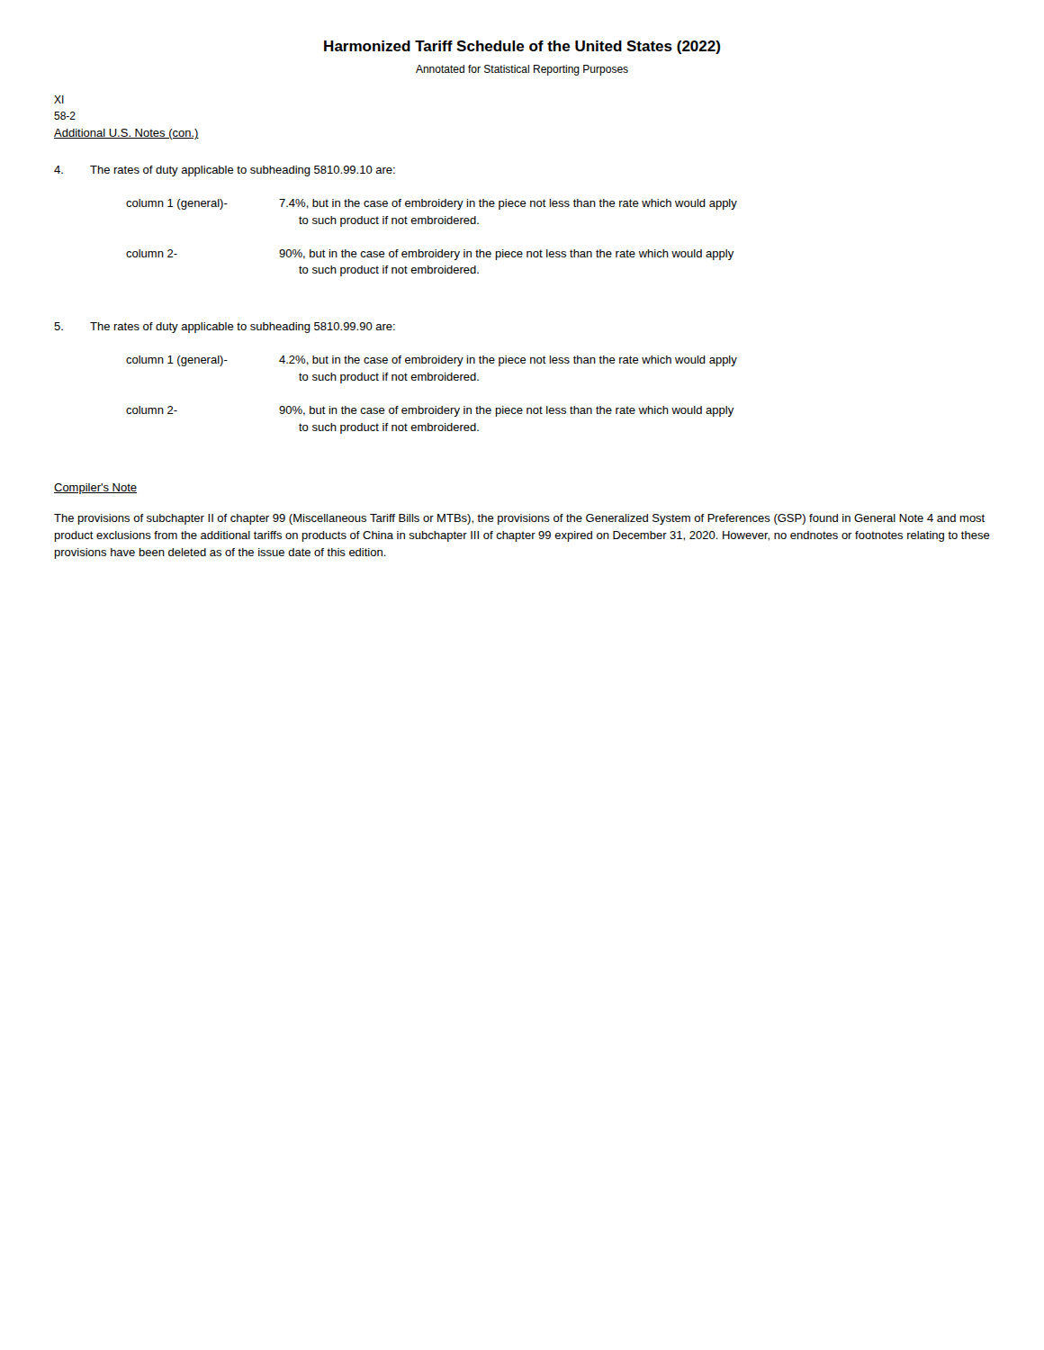Harmonized Tariff Schedule of the United States (2022)
Annotated for Statistical Reporting Purposes
XI
58-2
Additional U.S. Notes (con.)
4. The rates of duty applicable to subheading 5810.99.10 are:
| column 1 (general)- | 7.4%, but in the case of embroidery in the piece not less than the rate which would apply to such product if not embroidered. |
| column 2- | 90%, but in the case of embroidery in the piece not less than the rate which would apply to such product if not embroidered. |
5. The rates of duty applicable to subheading 5810.99.90 are:
| column 1 (general)- | 4.2%, but in the case of embroidery in the piece not less than the rate which would apply to such product if not embroidered. |
| column 2- | 90%, but in the case of embroidery in the piece not less than the rate which would apply to such product if not embroidered. |
Compiler's Note
The provisions of subchapter II of chapter 99 (Miscellaneous Tariff Bills or MTBs), the provisions of the Generalized System of Preferences (GSP) found in General Note 4 and most product exclusions from the additional tariffs on products of China in subchapter III of chapter 99 expired on December 31, 2020. However, no endnotes or footnotes relating to these provisions have been deleted as of the issue date of this edition.